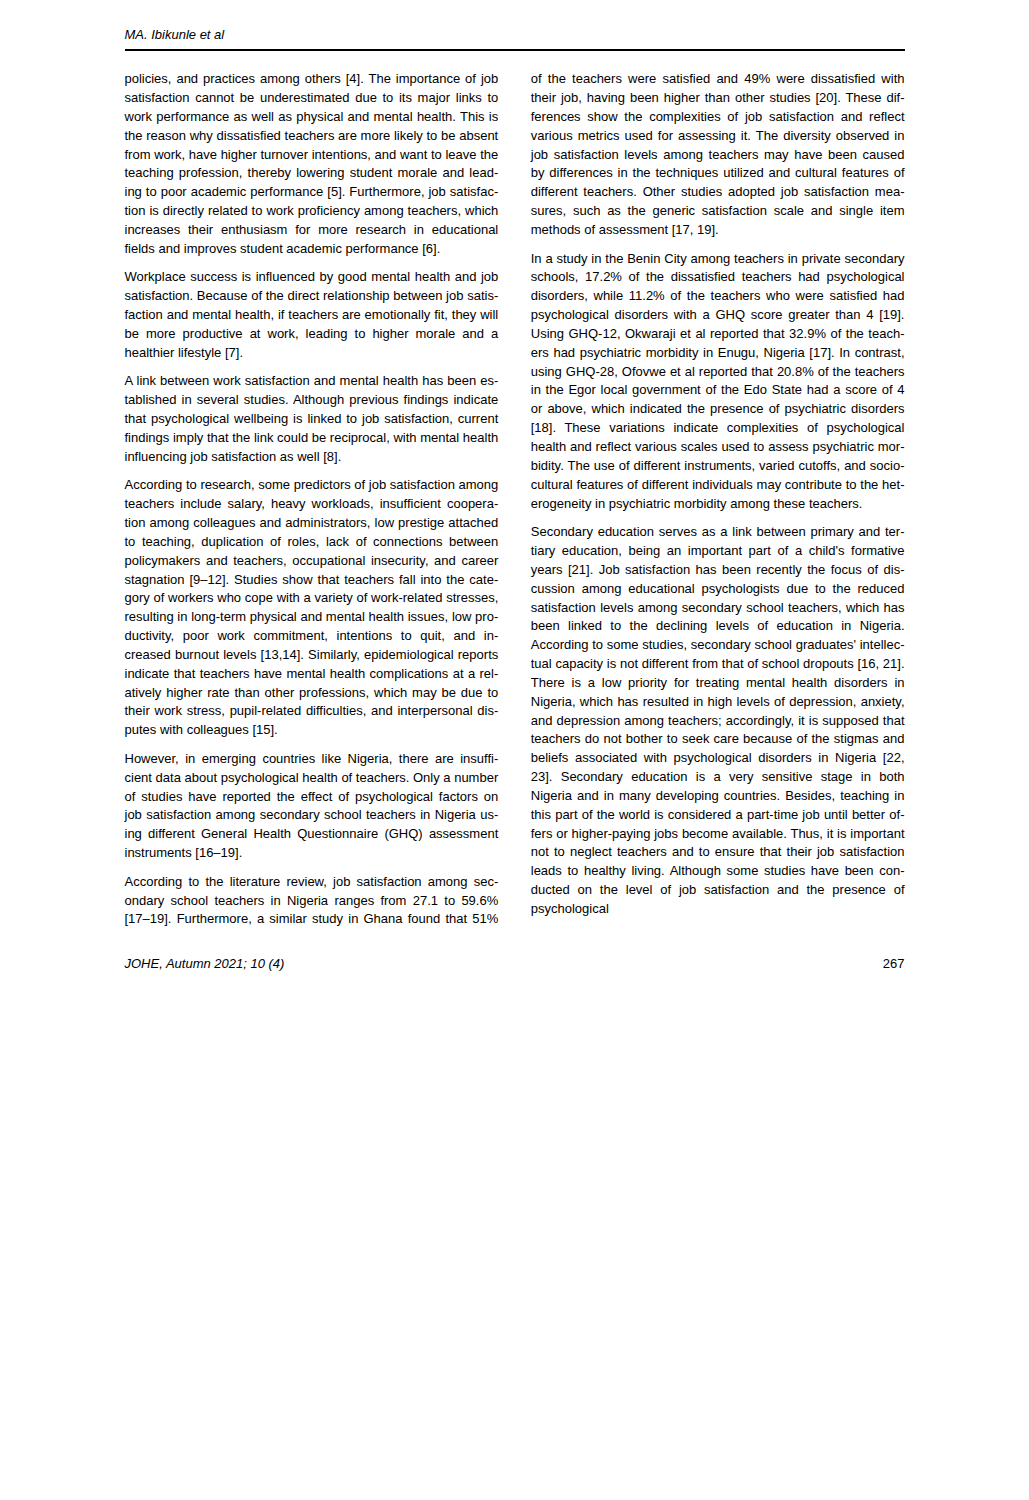MA. Ibikunle et al
policies, and practices among others [4]. The importance of job satisfaction cannot be underestimated due to its major links to work performance as well as physical and mental health. This is the reason why dissatisfied teachers are more likely to be absent from work, have higher turnover intentions, and want to leave the teaching profession, thereby lowering student morale and leading to poor academic performance [5]. Furthermore, job satisfaction is directly related to work proficiency among teachers, which increases their enthusiasm for more research in educational fields and improves student academic performance [6].
Workplace success is influenced by good mental health and job satisfaction. Because of the direct relationship between job satisfaction and mental health, if teachers are emotionally fit, they will be more productive at work, leading to higher morale and a healthier lifestyle [7].
A link between work satisfaction and mental health has been established in several studies. Although previous findings indicate that psychological wellbeing is linked to job satisfaction, current findings imply that the link could be reciprocal, with mental health influencing job satisfaction as well [8].
According to research, some predictors of job satisfaction among teachers include salary, heavy workloads, insufficient cooperation among colleagues and administrators, low prestige attached to teaching, duplication of roles, lack of connections between policymakers and teachers, occupational insecurity, and career stagnation [9–12]. Studies show that teachers fall into the category of workers who cope with a variety of work-related stresses, resulting in long-term physical and mental health issues, low productivity, poor work commitment, intentions to quit, and increased burnout levels [13,14]. Similarly, epidemiological reports indicate that teachers have mental health complications at a relatively higher rate than other professions, which may be due to their work stress, pupil-related difficulties, and interpersonal disputes with colleagues [15].
However, in emerging countries like Nigeria, there are insufficient data about psychological health of teachers. Only a number of studies have reported the effect of psychological factors on job satisfaction among secondary school teachers in Nigeria using different General Health Questionnaire (GHQ) assessment instruments [16–19].
According to the literature review, job satisfaction among secondary school teachers in Nigeria ranges from 27.1 to 59.6% [17–19]. Furthermore, a similar study in Ghana found that 51% of the teachers were satisfied and 49% were dissatisfied with their job, having been higher than other studies [20]. These differences show the complexities of job satisfaction and reflect various metrics used for assessing it. The diversity observed in job satisfaction levels among teachers may have been caused by differences in the techniques utilized and cultural features of different teachers. Other studies adopted job satisfaction measures, such as the generic satisfaction scale and single item methods of assessment [17, 19].
In a study in the Benin City among teachers in private secondary schools, 17.2% of the dissatisfied teachers had psychological disorders, while 11.2% of the teachers who were satisfied had psychological disorders with a GHQ score greater than 4 [19]. Using GHQ-12, Okwaraji et al reported that 32.9% of the teachers had psychiatric morbidity in Enugu, Nigeria [17]. In contrast, using GHQ-28, Ofovwe et al reported that 20.8% of the teachers in the Egor local government of the Edo State had a score of 4 or above, which indicated the presence of psychiatric disorders [18]. These variations indicate complexities of psychological health and reflect various scales used to assess psychiatric morbidity. The use of different instruments, varied cutoffs, and sociocultural features of different individuals may contribute to the heterogeneity in psychiatric morbidity among these teachers.
Secondary education serves as a link between primary and tertiary education, being an important part of a child's formative years [21]. Job satisfaction has been recently the focus of discussion among educational psychologists due to the reduced satisfaction levels among secondary school teachers, which has been linked to the declining levels of education in Nigeria. According to some studies, secondary school graduates' intellectual capacity is not different from that of school dropouts [16, 21]. There is a low priority for treating mental health disorders in Nigeria, which has resulted in high levels of depression, anxiety, and depression among teachers; accordingly, it is supposed that teachers do not bother to seek care because of the stigmas and beliefs associated with psychological disorders in Nigeria [22, 23]. Secondary education is a very sensitive stage in both Nigeria and in many developing countries. Besides, teaching in this part of the world is considered a part-time job until better offers or higher-paying jobs become available. Thus, it is important not to neglect teachers and to ensure that their job satisfaction leads to healthy living. Although some studies have been conducted on the level of job satisfaction and the presence of psychological
JOHE, Autumn 2021; 10 (4) 267